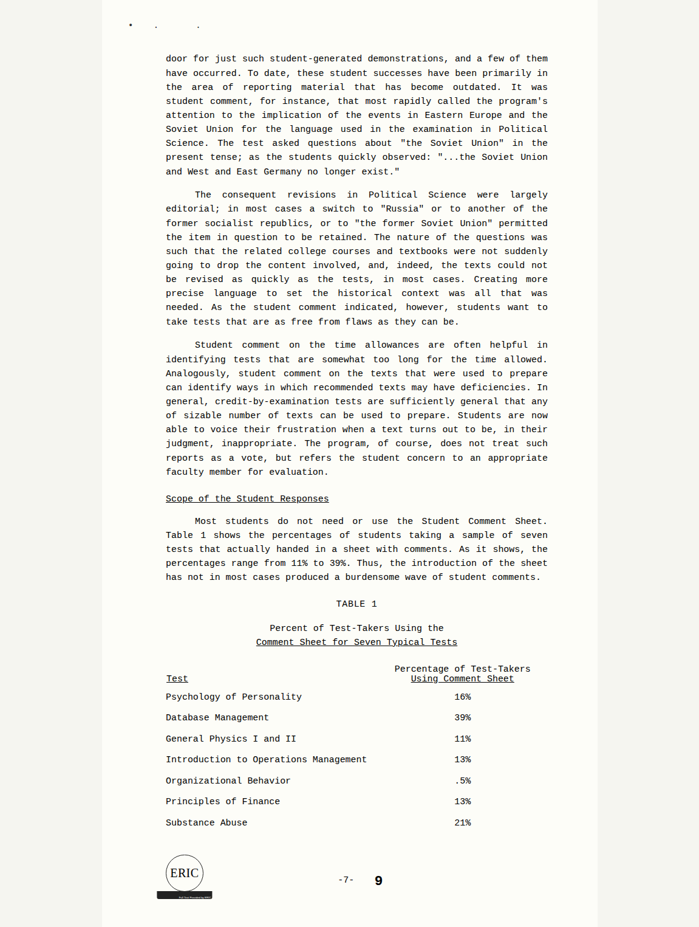• . .
door for just such student-generated demonstrations, and a few of them have occurred. To date, these student successes have been primarily in the area of reporting material that has become outdated. It was student comment, for instance, that most rapidly called the program's attention to the implication of the events in Eastern Europe and the Soviet Union for the language used in the examination in Political Science. The test asked questions about "the Soviet Union" in the present tense; as the students quickly observed: "...the Soviet Union and West and East Germany no longer exist."
The consequent revisions in Political Science were largely editorial; in most cases a switch to "Russia" or to another of the former socialist republics, or to "the former Soviet Union" permitted the item in question to be retained. The nature of the questions was such that the related college courses and textbooks were not suddenly going to drop the content involved, and, indeed, the texts could not be revised as quickly as the tests, in most cases. Creating more precise language to set the historical context was all that was needed. As the student comment indicated, however, students want to take tests that are as free from flaws as they can be.
Student comment on the time allowances are often helpful in identifying tests that are somewhat too long for the time allowed. Analogously, student comment on the texts that were used to prepare can identify ways in which recommended texts may have deficiencies. In general, credit-by-examination tests are sufficiently general that any of sizable number of texts can be used to prepare. Students are now able to voice their frustration when a text turns out to be, in their judgment, inappropriate. The program, of course, does not treat such reports as a vote, but refers the student concern to an appropriate faculty member for evaluation.
Scope of the Student Responses
Most students do not need or use the Student Comment Sheet. Table 1 shows the percentages of students taking a sample of seven tests that actually handed in a sheet with comments. As it shows, the percentages range from 11% to 39%. Thus, the introduction of the sheet has not in most cases produced a burdensome wave of student comments.
TABLE 1
Percent of Test-Takers Using the
Comment Sheet for Seven Typical Tests
| Test | Percentage of Test-Takers Using Comment Sheet |
| --- | --- |
| Psychology of Personality | 16% |
| Database Management | 39% |
| General Physics I and II | 11% |
| Introduction to Operations Management | 13% |
| Organizational Behavior | .5% |
| Principles of Finance | 13% |
| Substance Abuse | 21% |
ERIC
Full Text Provided by ERIC
-7-
9